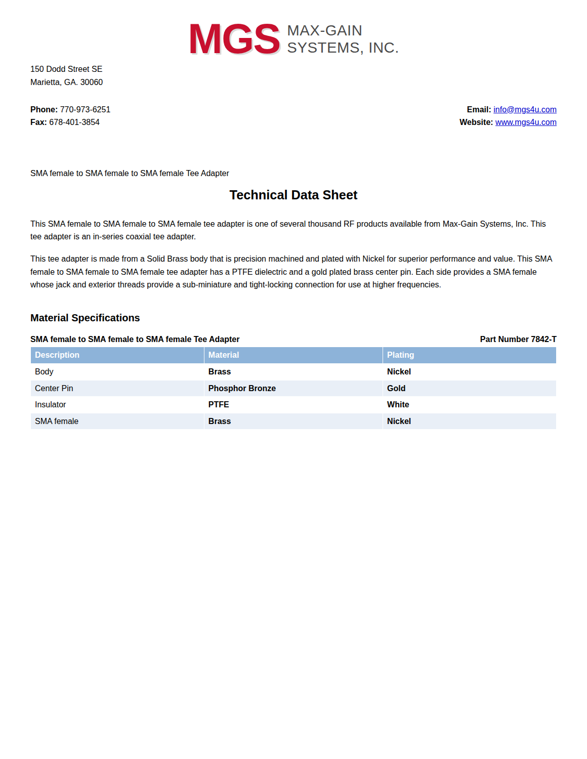MGS MAX-GAIN
SYSTEMS, INC.
150 Dodd Street SE
Marietta, GA. 30060
| Phone: 770-973-6251 Fax: 678-401-3854 | Email: info@mgs4u.com Website: www.mgs4u.com |
| SMA female to SMA female to SMA female Tee Adapter | |
Technical Data Sheet
This SMA female to SMA female to SMA female tee adapter is one of several thousand RF products available from Max-Gain Systems, Inc. This tee adapter is an in-series coaxial tee adapter.
This tee adapter is made from a Solid Brass body that is precision machined and plated with Nickel for superior performance and value. This SMA female to SMA female to SMA female tee adapter has a PTFE dielectric and a gold plated brass center pin. Each side provides a SMA female whose jack and exterior threads provide a sub-miniature and tight-locking connection for use at higher frequencies.
Material Specifications
| SMA female to SMA female to SMA female Tee Adapter | Part Number 7842-T |
| Description | Material | Plating |
| --- | --- | --- |
| Body | Brass | Nickel |
| Center Pin | Phosphor Bronze | Gold |
| Insulator | PTFE | White |
| SMA female | Brass | Nickel |